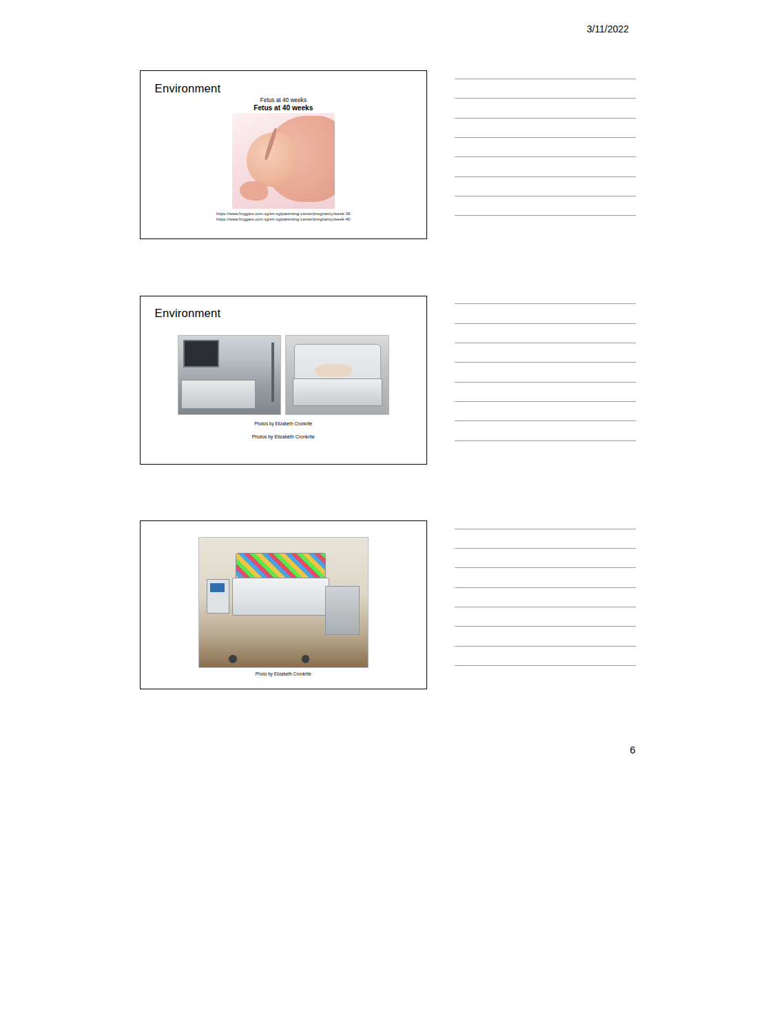3/11/2022
Environment
Fetus at 40 weeks
Fetus at 40 weeks
https://www.huggies.com.sg/en-sg/parenting-center/pregnancy/week-39
https://www.huggies.com.sg/en-sg/parenting-center/pregnancy/week-40
Environment
Photos by Elizabeth Cronkrite
Photos by Elizabeth Cronkrite
Photo by Elizabeth Cronkrite
6